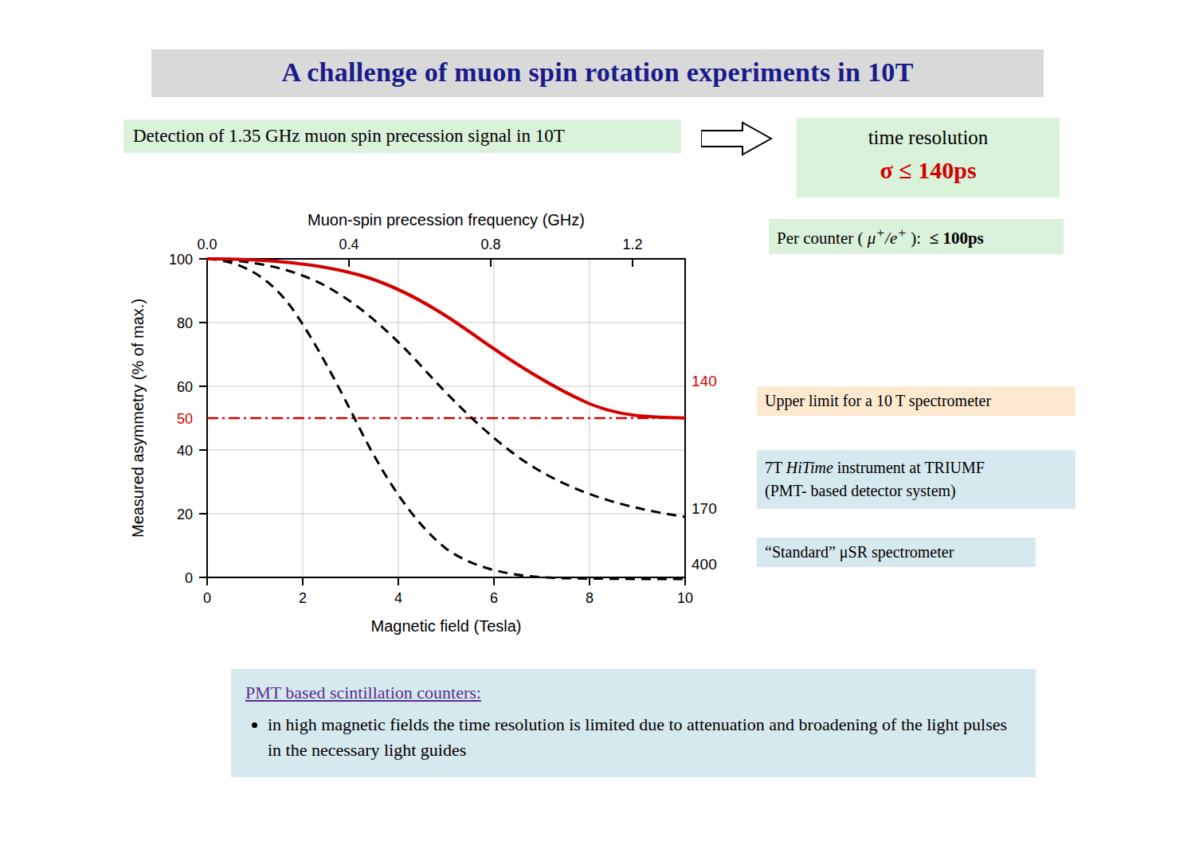A challenge of muon spin rotation experiments in 10T
Detection of 1.35 GHz muon spin precession signal in 10T
time resolution σ ≤ 140ps
Per counter ( μ+/e+ ): ≤ 100ps
Upper limit for a 10 T spectrometer
7T HiTime instrument at TRIUMF
(PMT- based detector system)
“Standard” μSR spectrometer
0.0 0.4 0.8 1.2 Muon-spin precession frequency (GHz) 0 2 4 6 8 10 Magnetic field (Tesla) 100 80 60 40 20 0 50 Measured asymmetry (% of max.) 140 170 400
PMT based scintillation counters:
in high magnetic fields the time resolution is limited due to attenuation and broadening of the light pulses in the necessary light guides